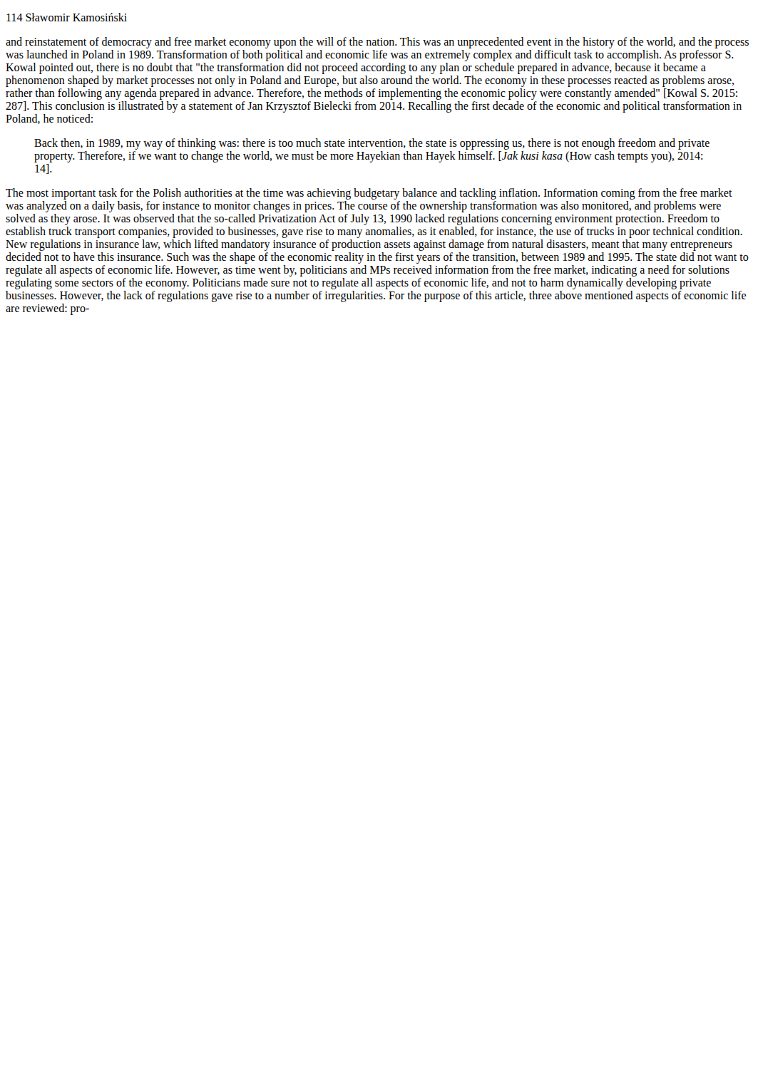114 Sławomir Kamosiński
and reinstatement of democracy and free market economy upon the will of the nation. This was an unprecedented event in the history of the world, and the process was launched in Poland in 1989. Transformation of both political and economic life was an extremely complex and difficult task to accomplish. As professor S. Kowal pointed out, there is no doubt that "the transformation did not proceed according to any plan or schedule prepared in advance, because it became a phenomenon shaped by market processes not only in Poland and Europe, but also around the world. The economy in these processes reacted as problems arose, rather than following any agenda prepared in advance. Therefore, the methods of implementing the economic policy were constantly amended" [Kowal S. 2015: 287]. This conclusion is illustrated by a statement of Jan Krzysztof Bielecki from 2014. Recalling the first decade of the economic and political transformation in Poland, he noticed:
Back then, in 1989, my way of thinking was: there is too much state intervention, the state is oppressing us, there is not enough freedom and private property. Therefore, if we want to change the world, we must be more Hayekian than Hayek himself. [Jak kusi kasa (How cash tempts you), 2014: 14].
The most important task for the Polish authorities at the time was achieving budgetary balance and tackling inflation. Information coming from the free market was analyzed on a daily basis, for instance to monitor changes in prices. The course of the ownership transformation was also monitored, and problems were solved as they arose. It was observed that the so-called Privatization Act of July 13, 1990 lacked regulations concerning environment protection. Freedom to establish truck transport companies, provided to businesses, gave rise to many anomalies, as it enabled, for instance, the use of trucks in poor technical condition. New regulations in insurance law, which lifted mandatory insurance of production assets against damage from natural disasters, meant that many entrepreneurs decided not to have this insurance. Such was the shape of the economic reality in the first years of the transition, between 1989 and 1995. The state did not want to regulate all aspects of economic life. However, as time went by, politicians and MPs received information from the free market, indicating a need for solutions regulating some sectors of the economy. Politicians made sure not to regulate all aspects of economic life, and not to harm dynamically developing private businesses. However, the lack of regulations gave rise to a number of irregularities. For the purpose of this article, three above mentioned aspects of economic life are reviewed: pro-